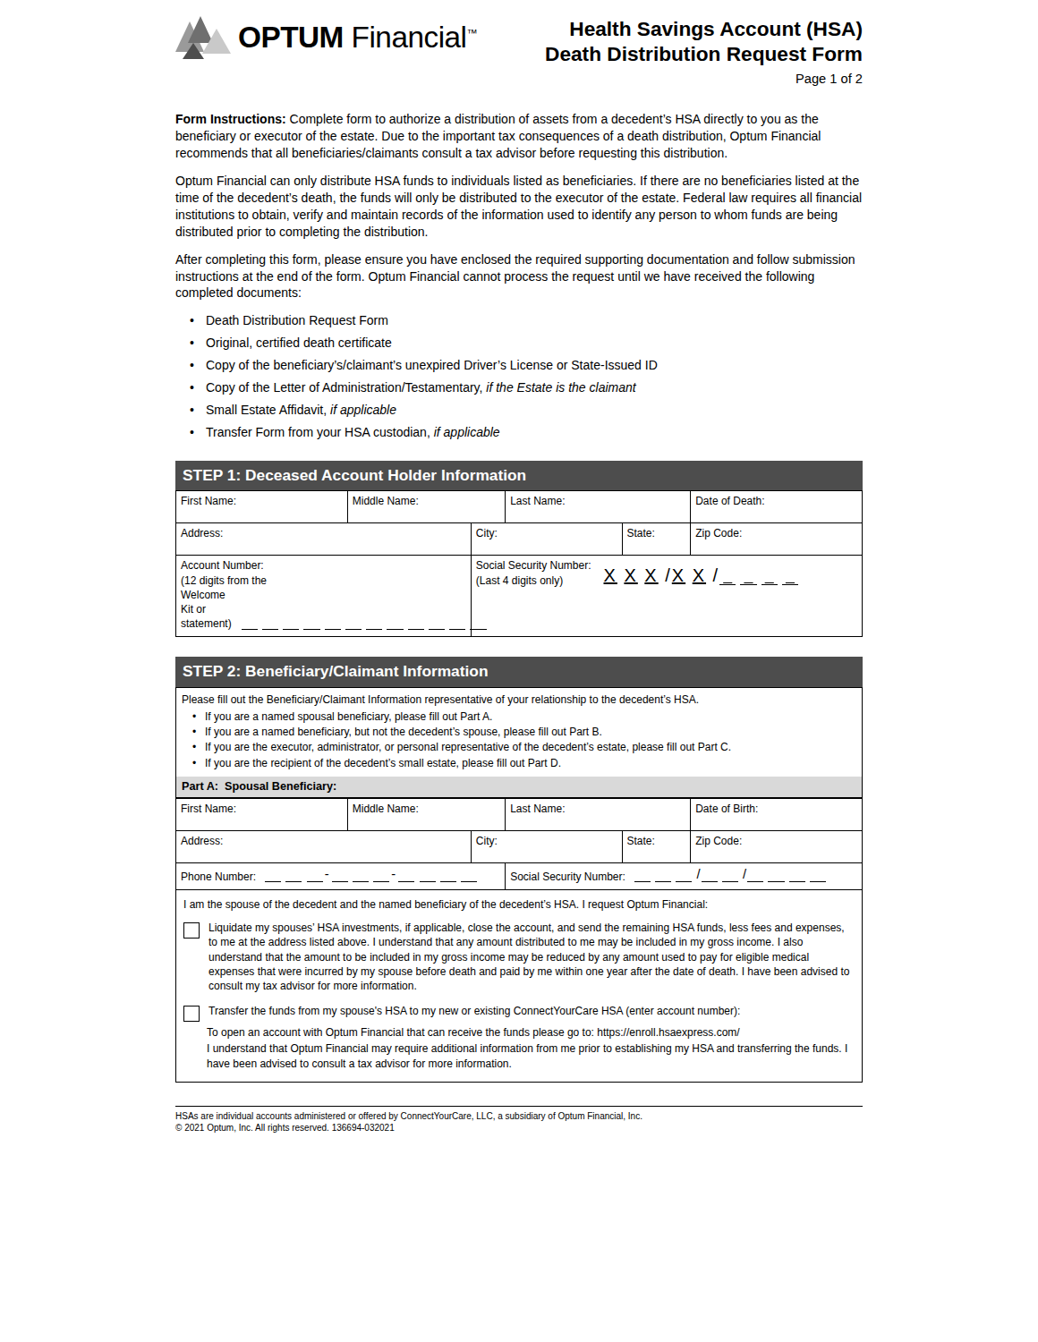OPTUM Financial™
Health Savings Account (HSA)
Death Distribution Request Form
Page 1 of 2
Form Instructions: Complete form to authorize a distribution of assets from a decedent’s HSA directly to you as the beneficiary or executor of the estate. Due to the important tax consequences of a death distribution, Optum Financial recommends that all beneficiaries/claimants consult a tax advisor before requesting this distribution.
Optum Financial can only distribute HSA funds to individuals listed as beneficiaries. If there are no beneficiaries listed at the time of the decedent’s death, the funds will only be distributed to the executor of the estate. Federal law requires all financial institutions to obtain, verify and maintain records of the information used to identify any person to whom funds are being distributed prior to completing the distribution.
After completing this form, please ensure you have enclosed the required supporting documentation and follow submission instructions at the end of the form. Optum Financial cannot process the request until we have received the following completed documents:
Death Distribution Request Form
Original, certified death certificate
Copy of the beneficiary’s/claimant’s unexpired Driver’s License or State-Issued ID
Copy of the Letter of Administration/Testamentary, if the Estate is the claimant
Small Estate Affidavit, if applicable
Transfer Form from your HSA custodian, if applicable
STEP 1: Deceased Account Holder Information
| First Name: | Middle Name: | Last Name: | Date of Death: |
| Address: | City: | State: | Zip Code: |
| Account Number: (12 digits from the Welcome Kit or statement) | Social Security Number: (Last 4 digits only) X X X / X X / |
STEP 2: Beneficiary/Claimant Information
Please fill out the Beneficiary/Claimant Information representative of your relationship to the decedent’s HSA.
If you are a named spousal beneficiary, please fill out Part A.
If you are a named beneficiary, but not the decedent’s spouse, please fill out Part B.
If you are the executor, administrator, or personal representative of the decedent’s estate, please fill out Part C.
If you are the recipient of the decedent’s small estate, please fill out Part D.
Part A: Spousal Beneficiary:
| First Name: | Middle Name: | Last Name: | Date of Birth: |
| Address: | City: | State: | Zip Code: |
| Phone Number: - - | Social Security Number: / / |
I am the spouse of the decedent and the named beneficiary of the decedent’s HSA. I request Optum Financial:
Liquidate my spouses’ HSA investments, if applicable, close the account, and send the remaining HSA funds, less fees and expenses, to me at the address listed above. I understand that any amount distributed to me may be included in my gross income. I also understand that the amount to be included in my gross income may be reduced by any amount used to pay for eligible medical expenses that were incurred by my spouse before death and paid by me within one year after the date of death. I have been advised to consult my tax advisor for more information.
Transfer the funds from my spouse's HSA to my new or existing ConnectYourCare HSA (enter account number):
To open an account with Optum Financial that can receive the funds please go to: https://enroll.hsaexpress.com/
I understand that Optum Financial may require additional information from me prior to establishing my HSA and transferring the funds. I have been advised to consult a tax advisor for more information.
HSAs are individual accounts administered or offered by ConnectYourCare, LLC, a subsidiary of Optum Financial, Inc.
© 2021 Optum, Inc. All rights reserved. 136694-032021